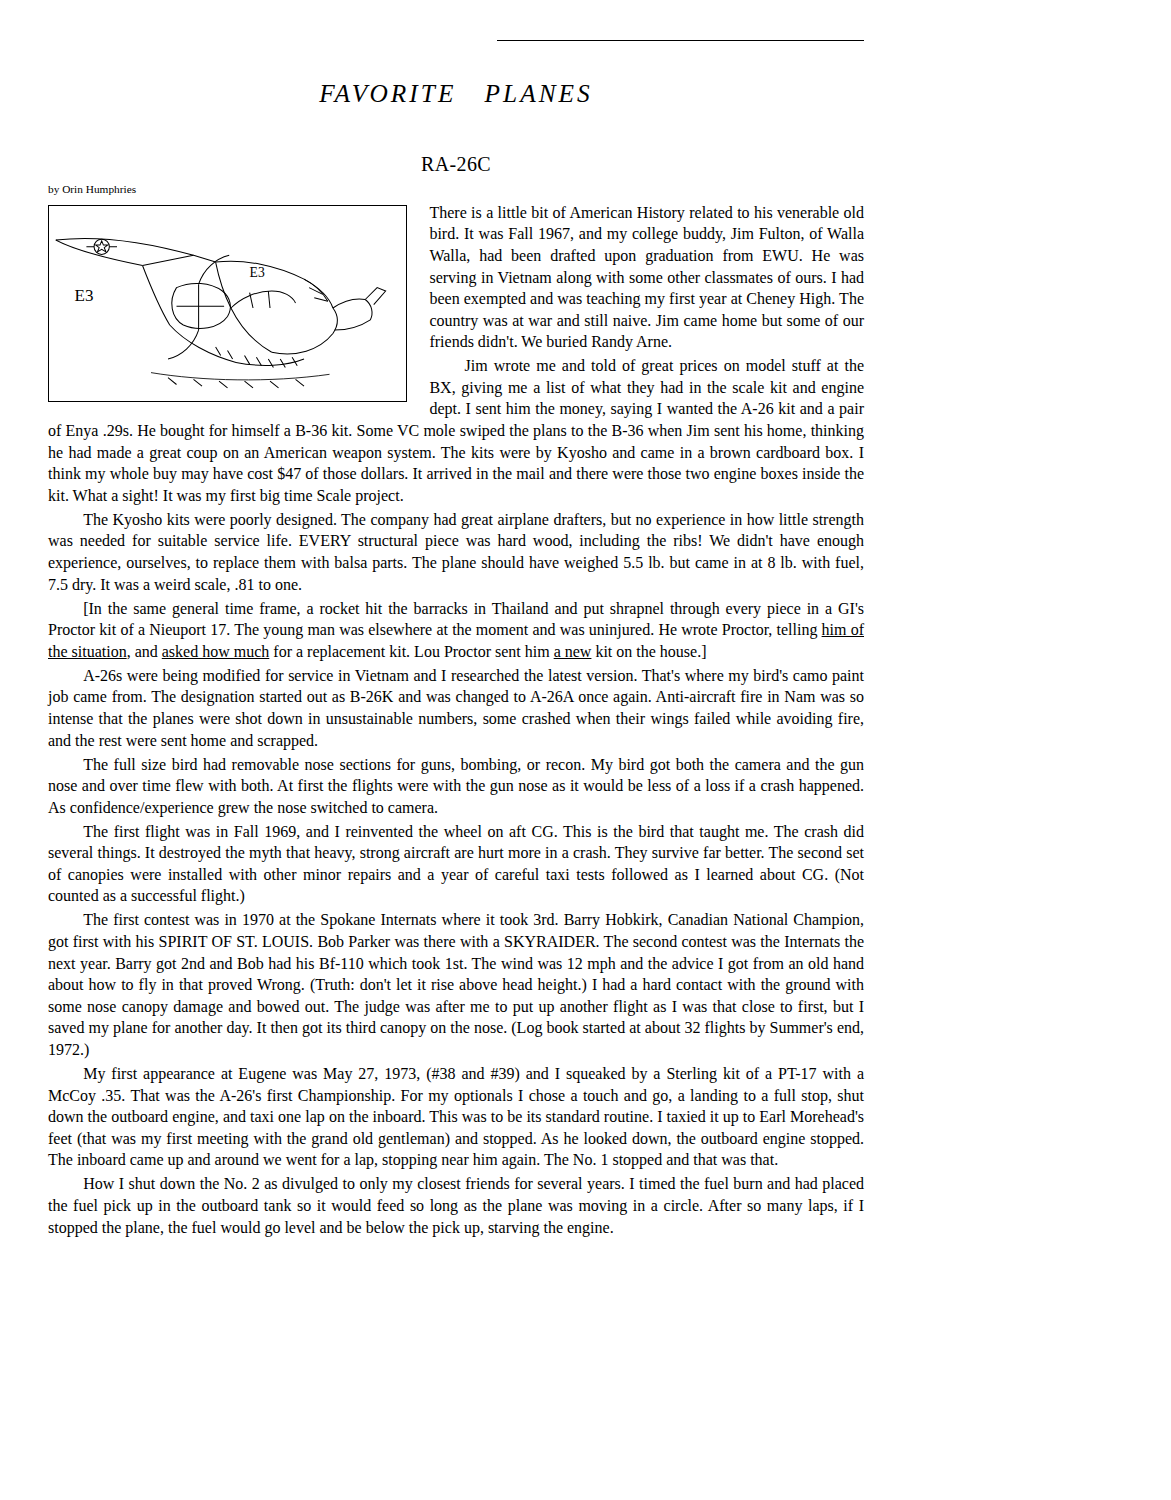FAVORITE PLANES
RA-26C
by Orin Humphries
E3 E3
There is a little bit of American History related to his venerable old bird. It was Fall 1967, and my college buddy, Jim Fulton, of Walla Walla, had been drafted upon graduation from EWU. He was serving in Vietnam along with some other classmates of ours. I had been exempted and was teaching my first year at Cheney High. The country was at war and still naive. Jim came home but some of our friends didn't. We buried Randy Arne.
Jim wrote me and told of great prices on model stuff at the BX, giving me a list of what they had in the scale kit and engine dept. I sent him the money, saying I wanted the A-26 kit and a pair of Enya .29s. He bought for himself a B-36 kit. Some VC mole swiped the plans to the B-36 when Jim sent his home, thinking he had made a great coup on an American weapon system. The kits were by Kyosho and came in a brown cardboard box. I think my whole buy may have cost $47 of those dollars. It arrived in the mail and there were those two engine boxes inside the kit. What a sight! It was my first big time Scale project.
The Kyosho kits were poorly designed. The company had great airplane drafters, but no experience in how little strength was needed for suitable service life. EVERY structural piece was hard wood, including the ribs! We didn't have enough experience, ourselves, to replace them with balsa parts. The plane should have weighed 5.5 lb. but came in at 8 lb. with fuel, 7.5 dry. It was a weird scale, .81 to one.
[In the same general time frame, a rocket hit the barracks in Thailand and put shrapnel through every piece in a GI's Proctor kit of a Nieuport 17. The young man was elsewhere at the moment and was uninjured. He wrote Proctor, telling him of the situation, and asked how much for a replacement kit. Lou Proctor sent him a new kit on the house.]
A-26s were being modified for service in Vietnam and I researched the latest version. That's where my bird's camo paint job came from. The designation started out as B-26K and was changed to A-26A once again. Anti-aircraft fire in Nam was so intense that the planes were shot down in unsustainable numbers, some crashed when their wings failed while avoiding fire, and the rest were sent home and scrapped.
The full size bird had removable nose sections for guns, bombing, or recon. My bird got both the camera and the gun nose and over time flew with both. At first the flights were with the gun nose as it would be less of a loss if a crash happened. As confidence/experience grew the nose switched to camera.
The first flight was in Fall 1969, and I reinvented the wheel on aft CG. This is the bird that taught me. The crash did several things. It destroyed the myth that heavy, strong aircraft are hurt more in a crash. They survive far better. The second set of canopies were installed with other minor repairs and a year of careful taxi tests followed as I learned about CG. (Not counted as a successful flight.)
The first contest was in 1970 at the Spokane Internats where it took 3rd. Barry Hobkirk, Canadian National Champion, got first with his SPIRIT OF ST. LOUIS. Bob Parker was there with a SKYRAIDER. The second contest was the Internats the next year. Barry got 2nd and Bob had his Bf-110 which took 1st. The wind was 12 mph and the advice I got from an old hand about how to fly in that proved Wrong. (Truth: don't let it rise above head height.) I had a hard contact with the ground with some nose canopy damage and bowed out. The judge was after me to put up another flight as I was that close to first, but I saved my plane for another day. It then got its third canopy on the nose. (Log book started at about 32 flights by Summer's end, 1972.)
My first appearance at Eugene was May 27, 1973, (#38 and #39) and I squeaked by a Sterling kit of a PT-17 with a McCoy .35. That was the A-26's first Championship. For my optionals I chose a touch and go, a landing to a full stop, shut down the outboard engine, and taxi one lap on the inboard. This was to be its standard routine. I taxied it up to Earl Morehead's feet (that was my first meeting with the grand old gentleman) and stopped. As he looked down, the outboard engine stopped. The inboard came up and around we went for a lap, stopping near him again. The No. 1 stopped and that was that.
How I shut down the No. 2 as divulged to only my closest friends for several years. I timed the fuel burn and had placed the fuel pick up in the outboard tank so it would feed so long as the plane was moving in a circle. After so many laps, if I stopped the plane, the fuel would go level and be below the pick up, starving the engine.